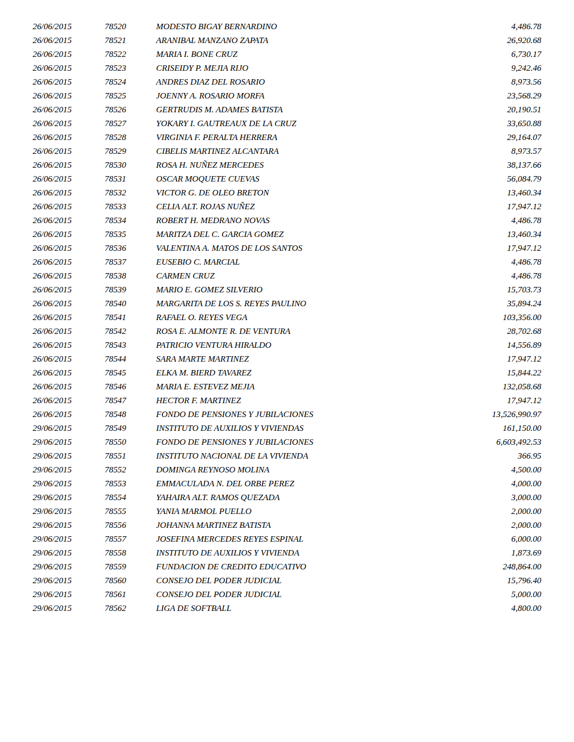| 26/06/2015 | 78520 | MODESTO BIGAY BERNARDINO | 4,486.78 |
| 26/06/2015 | 78521 | ARANIBAL MANZANO ZAPATA | 26,920.68 |
| 26/06/2015 | 78522 | MARIA I. BONE CRUZ | 6,730.17 |
| 26/06/2015 | 78523 | CRISEIDY P. MEJIA RIJO | 9,242.46 |
| 26/06/2015 | 78524 | ANDRES DIAZ DEL ROSARIO | 8,973.56 |
| 26/06/2015 | 78525 | JOENNY A. ROSARIO MORFA | 23,568.29 |
| 26/06/2015 | 78526 | GERTRUDIS M. ADAMES BATISTA | 20,190.51 |
| 26/06/2015 | 78527 | YOKARY I. GAUTREAUX DE LA CRUZ | 33,650.88 |
| 26/06/2015 | 78528 | VIRGINIA F. PERALTA HERRERA | 29,164.07 |
| 26/06/2015 | 78529 | CIBELIS MARTINEZ ALCANTARA | 8,973.57 |
| 26/06/2015 | 78530 | ROSA H. NUÑEZ MERCEDES | 38,137.66 |
| 26/06/2015 | 78531 | OSCAR MOQUETE CUEVAS | 56,084.79 |
| 26/06/2015 | 78532 | VICTOR G. DE OLEO BRETON | 13,460.34 |
| 26/06/2015 | 78533 | CELIA ALT. ROJAS NUÑEZ | 17,947.12 |
| 26/06/2015 | 78534 | ROBERT H. MEDRANO NOVAS | 4,486.78 |
| 26/06/2015 | 78535 | MARITZA DEL C. GARCIA GOMEZ | 13,460.34 |
| 26/06/2015 | 78536 | VALENTINA A. MATOS DE LOS SANTOS | 17,947.12 |
| 26/06/2015 | 78537 | EUSEBIO C. MARCIAL | 4,486.78 |
| 26/06/2015 | 78538 | CARMEN CRUZ | 4,486.78 |
| 26/06/2015 | 78539 | MARIO E. GOMEZ SILVERIO | 15,703.73 |
| 26/06/2015 | 78540 | MARGARITA DE LOS S. REYES PAULINO | 35,894.24 |
| 26/06/2015 | 78541 | RAFAEL O. REYES VEGA | 103,356.00 |
| 26/06/2015 | 78542 | ROSA E. ALMONTE R. DE VENTURA | 28,702.68 |
| 26/06/2015 | 78543 | PATRICIO VENTURA HIRALDO | 14,556.89 |
| 26/06/2015 | 78544 | SARA MARTE MARTINEZ | 17,947.12 |
| 26/06/2015 | 78545 | ELKA M. BIERD TAVAREZ | 15,844.22 |
| 26/06/2015 | 78546 | MARIA E. ESTEVEZ MEJIA | 132,058.68 |
| 26/06/2015 | 78547 | HECTOR F. MARTINEZ | 17,947.12 |
| 26/06/2015 | 78548 | FONDO DE PENSIONES Y JUBILACIONES | 13,526,990.97 |
| 29/06/2015 | 78549 | INSTITUTO DE AUXILIOS Y VIVIENDAS | 161,150.00 |
| 29/06/2015 | 78550 | FONDO DE PENSIONES Y JUBILACIONES | 6,603,492.53 |
| 29/06/2015 | 78551 | INSTITUTO NACIONAL DE LA VIVIENDA | 366.95 |
| 29/06/2015 | 78552 | DOMINGA REYNOSO MOLINA | 4,500.00 |
| 29/06/2015 | 78553 | EMMACULADA N. DEL ORBE PEREZ | 4,000.00 |
| 29/06/2015 | 78554 | YAHAIRA ALT. RAMOS QUEZADA | 3,000.00 |
| 29/06/2015 | 78555 | YANIA MARMOL PUELLO | 2,000.00 |
| 29/06/2015 | 78556 | JOHANNA MARTINEZ BATISTA | 2,000.00 |
| 29/06/2015 | 78557 | JOSEFINA MERCEDES REYES ESPINAL | 6,000.00 |
| 29/06/2015 | 78558 | INSTITUTO DE AUXILIOS Y VIVIENDA | 1,873.69 |
| 29/06/2015 | 78559 | FUNDACION DE CREDITO EDUCATIVO | 248,864.00 |
| 29/06/2015 | 78560 | CONSEJO DEL PODER JUDICIAL | 15,796.40 |
| 29/06/2015 | 78561 | CONSEJO DEL PODER JUDICIAL | 5,000.00 |
| 29/06/2015 | 78562 | LIGA DE SOFTBALL | 4,800.00 |